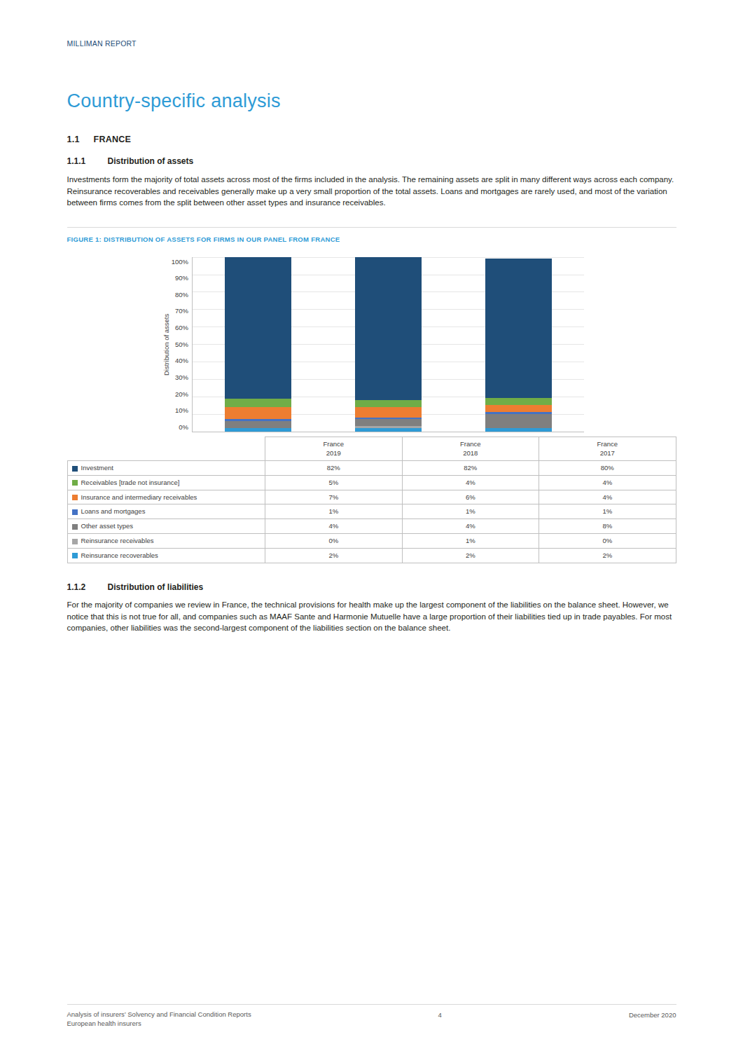MILLIMAN REPORT
Country-specific analysis
1.1 FRANCE
1.1.1 Distribution of assets
Investments form the majority of total assets across most of the firms included in the analysis. The remaining assets are split in many different ways across each company. Reinsurance recoverables and receivables generally make up a very small proportion of the total assets. Loans and mortgages are rarely used, and most of the variation between firms comes from the split between other asset types and insurance receivables.
FIGURE 1: DISTRIBUTION OF ASSETS FOR FIRMS IN OUR PANEL FROM FRANCE
Distribution of assets
100%
90%
80%
70%
60%
50%
40%
30%
20%
10%
0%
| | France 2019 | France 2018 | France 2017 |
| Investment | 82% | 82% | 80% |
| Receivables [trade not insurance] | 5% | 4% | 4% |
| Insurance and intermediary receivables | 7% | 6% | 4% |
| Loans and mortgages | 1% | 1% | 1% |
| Other asset types | 4% | 4% | 8% |
| Reinsurance receivables | 0% | 1% | 0% |
| Reinsurance recoverables | 2% | 2% | 2% |
1.1.2 Distribution of liabilities
For the majority of companies we review in France, the technical provisions for health make up the largest component of the liabilities on the balance sheet. However, we notice that this is not true for all, and companies such as MAAF Sante and Harmonie Mutuelle have a large proportion of their liabilities tied up in trade payables. For most companies, other liabilities was the second-largest component of the liabilities section on the balance sheet.
Analysis of insurers’ Solvency and Financial Condition Reports
European health insurers
4
December 2020